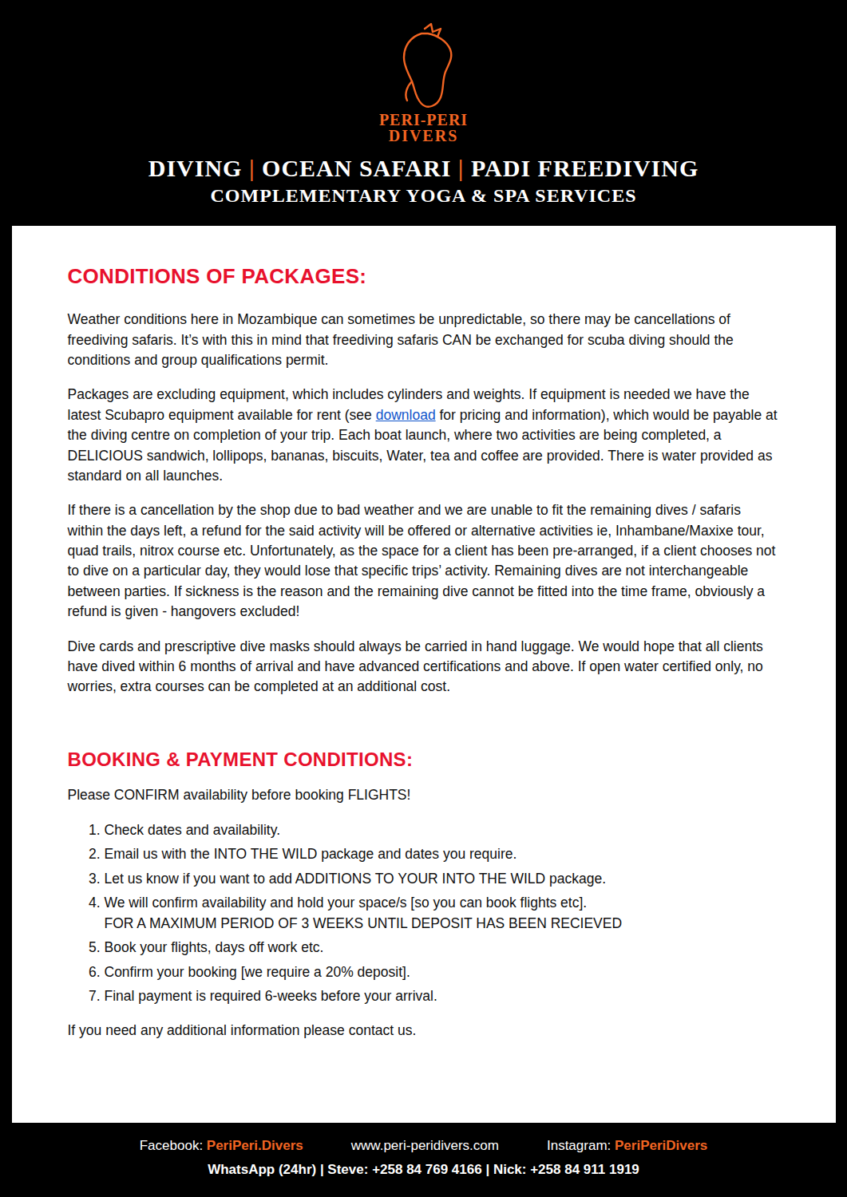PERI-PERIDIVERS
DIVING | OCEAN SAFARI | PADI FREEDIVING
COMPLEMENTARY YOGA & SPA SERVICES
CONDITIONS OF PACKAGES:
Weather conditions here in Mozambique can sometimes be unpredictable, so there may be cancellations of freediving safaris. It’s with this in mind that freediving safaris CAN be exchanged for scuba diving should the conditions and group qualifications permit.
Packages are excluding equipment, which includes cylinders and weights. If equipment is needed we have the latest Scubapro equipment available for rent (see download for pricing and information), which would be payable at the diving centre on completion of your trip. Each boat launch, where two activities are being completed, a DELICIOUS sandwich, lollipops, bananas, biscuits, Water, tea and coffee are provided. There is water provided as standard on all launches.
If there is a cancellation by the shop due to bad weather and we are unable to fit the remaining dives / safaris within the days left, a refund for the said activity will be offered or alternative activities ie, Inhambane/Maxixe tour, quad trails, nitrox course etc. Unfortunately, as the space for a client has been pre-arranged, if a client chooses not to dive on a particular day, they would lose that specific trips’ activity. Remaining dives are not interchangeable between parties. If sickness is the reason and the remaining dive cannot be fitted into the time frame, obviously a refund is given - hangovers excluded!
Dive cards and prescriptive dive masks should always be carried in hand luggage. We would hope that all clients have dived within 6 months of arrival and have advanced certifications and above. If open water certified only, no worries, extra courses can be completed at an additional cost.
BOOKING & PAYMENT CONDITIONS:
Please CONFIRM availability before booking FLIGHTS!
Check dates and availability.
Email us with the INTO THE WILD package and dates you require.
Let us know if you want to add ADDITIONS TO YOUR INTO THE WILD package.
We will confirm availability and hold your space/s [so you can book flights etc]. FOR A MAXIMUM PERIOD OF 3 WEEKS UNTIL DEPOSIT HAS BEEN RECIEVED
Book your flights, days off work etc.
Confirm your booking [we require a 20% deposit].
Final payment is required 6-weeks before your arrival.
If you need any additional information please contact us.
Facebook: PeriPeri.Divers www.peri-peridivers.com Instagram: PeriPeriDivers
WhatsApp (24hr) | Steve: +258 84 769 4166 | Nick: +258 84 911 1919